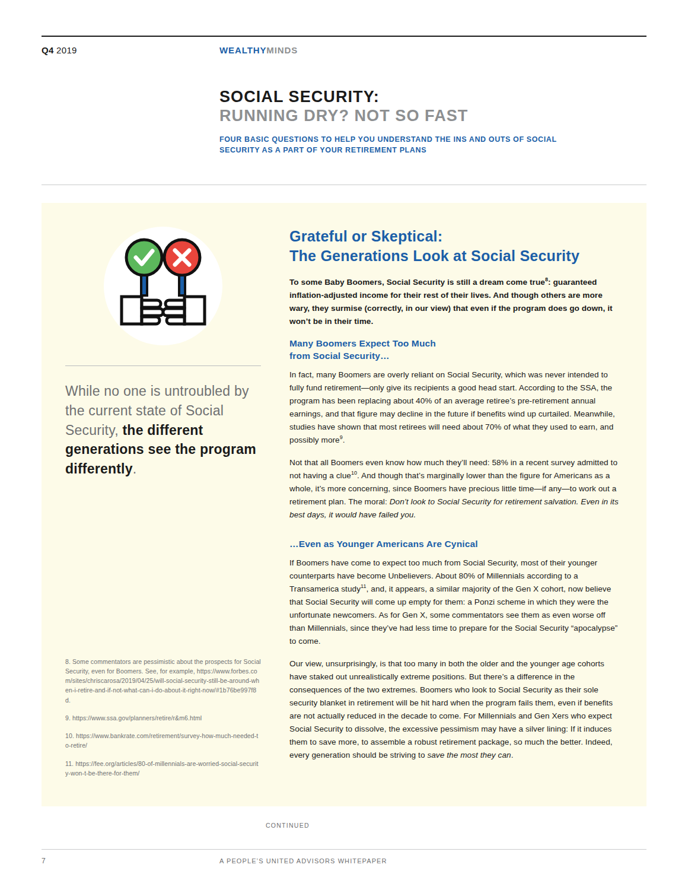Q4 2019
WEALTHYMINDS
SOCIAL SECURITY: RUNNING DRY? NOT SO FAST
Four basic questions to help you understand the ins and outs of Social Security as a part of your retirement plans
While no one is untroubled by the current state of Social Security, the different generations see the program differently.
8. Some commentators are pessimistic about the prospects for Social Security, even for Boomers. See, for example, https://www.forbes.com/sites/chriscarosa/2019/04/25/will-social-security-still-be-around-when-i-retire-and-if-not-what-can-i-do-about-it-right-now/#1b76be997f8d.
9. https://www.ssa.gov/planners/retire/r&m6.html
10. https://www.bankrate.com/retirement/survey-how-much-needed-to-retire/
11. https://fee.org/articles/80-of-millennials-are-worried-social-security-won-t-be-there-for-them/
Grateful or Skeptical: The Generations Look at Social Security
To some Baby Boomers, Social Security is still a dream come true8: guaranteed inflation-adjusted income for their rest of their lives. And though others are more wary, they surmise (correctly, in our view) that even if the program does go down, it won’t be in their time.
Many Boomers Expect Too Much
from Social Security…
In fact, many Boomers are overly reliant on Social Security, which was never intended to fully fund retirement—only give its recipients a good head start. According to the SSA, the program has been replacing about 40% of an average retiree’s pre-retirement annual earnings, and that figure may decline in the future if benefits wind up curtailed. Meanwhile, studies have shown that most retirees will need about 70% of what they used to earn, and possibly more9.
Not that all Boomers even know how much they’ll need: 58% in a recent survey admitted to not having a clue10. And though that’s marginally lower than the figure for Americans as a whole, it’s more concerning, since Boomers have precious little time—if any—to work out a retirement plan. The moral: Don’t look to Social Security for retirement salvation. Even in its best days, it would have failed you.
…Even as Younger Americans Are Cynical
If Boomers have come to expect too much from Social Security, most of their younger counterparts have become Unbelievers. About 80% of Millennials according to a Transamerica study11, and, it appears, a similar majority of the Gen X cohort, now believe that Social Security will come up empty for them: a Ponzi scheme in which they were the unfortunate newcomers. As for Gen X, some commentators see them as even worse off than Millennials, since they’ve had less time to prepare for the Social Security “apocalypse” to come.
Our view, unsurprisingly, is that too many in both the older and the younger age cohorts have staked out unrealistically extreme positions. But there’s a difference in the consequences of the two extremes. Boomers who look to Social Security as their sole security blanket in retirement will be hit hard when the program fails them, even if benefits are not actually reduced in the decade to come. For Millennials and Gen Xers who expect Social Security to dissolve, the excessive pessimism may have a silver lining: If it induces them to save more, to assemble a robust retirement package, so much the better. Indeed, every generation should be striving to save the most they can.
CONTINUED
7
A PEOPLE’S UNITED ADVISORS WHITEPAPER